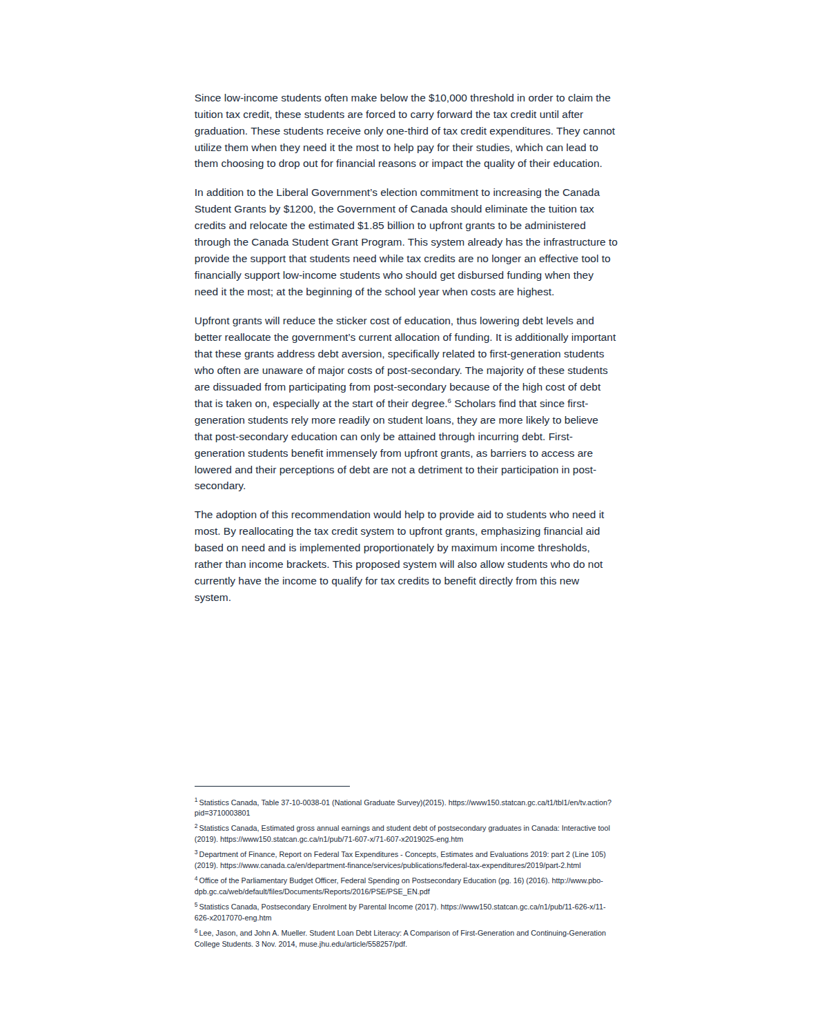Since low-income students often make below the $10,000 threshold in order to claim the tuition tax credit, these students are forced to carry forward the tax credit until after graduation. These students receive only one-third of tax credit expenditures. They cannot utilize them when they need it the most to help pay for their studies, which can lead to them choosing to drop out for financial reasons or impact the quality of their education.
In addition to the Liberal Government’s election commitment to increasing the Canada Student Grants by $1200, the Government of Canada should eliminate the tuition tax credits and relocate the estimated $1.85 billion to upfront grants to be administered through the Canada Student Grant Program. This system already has the infrastructure to provide the support that students need while tax credits are no longer an effective tool to financially support low-income students who should get disbursed funding when they need it the most; at the beginning of the school year when costs are highest.
Upfront grants will reduce the sticker cost of education, thus lowering debt levels and better reallocate the government’s current allocation of funding. It is additionally important that these grants address debt aversion, specifically related to first-generation students who often are unaware of major costs of post-secondary. The majority of these students are dissuaded from participating from post-secondary because of the high cost of debt that is taken on, especially at the start of their degree.6 Scholars find that since first-generation students rely more readily on student loans, they are more likely to believe that post-secondary education can only be attained through incurring debt. First-generation students benefit immensely from upfront grants, as barriers to access are lowered and their perceptions of debt are not a detriment to their participation in post-secondary.
The adoption of this recommendation would help to provide aid to students who need it most. By reallocating the tax credit system to upfront grants, emphasizing financial aid based on need and is implemented proportionately by maximum income thresholds, rather than income brackets. This proposed system will also allow students who do not currently have the income to qualify for tax credits to benefit directly from this new system.
1Statistics Canada, Table 37-10-0038-01 (National Graduate Survey)(2015). https://www150.statcan.gc.ca/t1/tbl1/en/tv.action?pid=3710003801
2Statistics Canada, Estimated gross annual earnings and student debt of postsecondary graduates in Canada: Interactive tool (2019). https://www150.statcan.gc.ca/n1/pub/71-607-x/71-607-x2019025-eng.htm
3Department of Finance, Report on Federal Tax Expenditures - Concepts, Estimates and Evaluations 2019: part 2 (Line 105) (2019). https://www.canada.ca/en/department-finance/services/publications/federal-tax-expenditures/2019/part-2.html
4Office of the Parliamentary Budget Officer, Federal Spending on Postsecondary Education (pg. 16) (2016). http://www.pbo-dpb.gc.ca/web/default/files/Documents/Reports/2016/PSE/PSE_EN.pdf
5Statistics Canada, Postsecondary Enrolment by Parental Income (2017). https://www150.statcan.gc.ca/n1/pub/11-626-x/11-626-x2017070-eng.htm
6Lee, Jason, and John A. Mueller. Student Loan Debt Literacy: A Comparison of First-Generation and Continuing-Generation College Students. 3 Nov. 2014, muse.jhu.edu/article/558257/pdf.